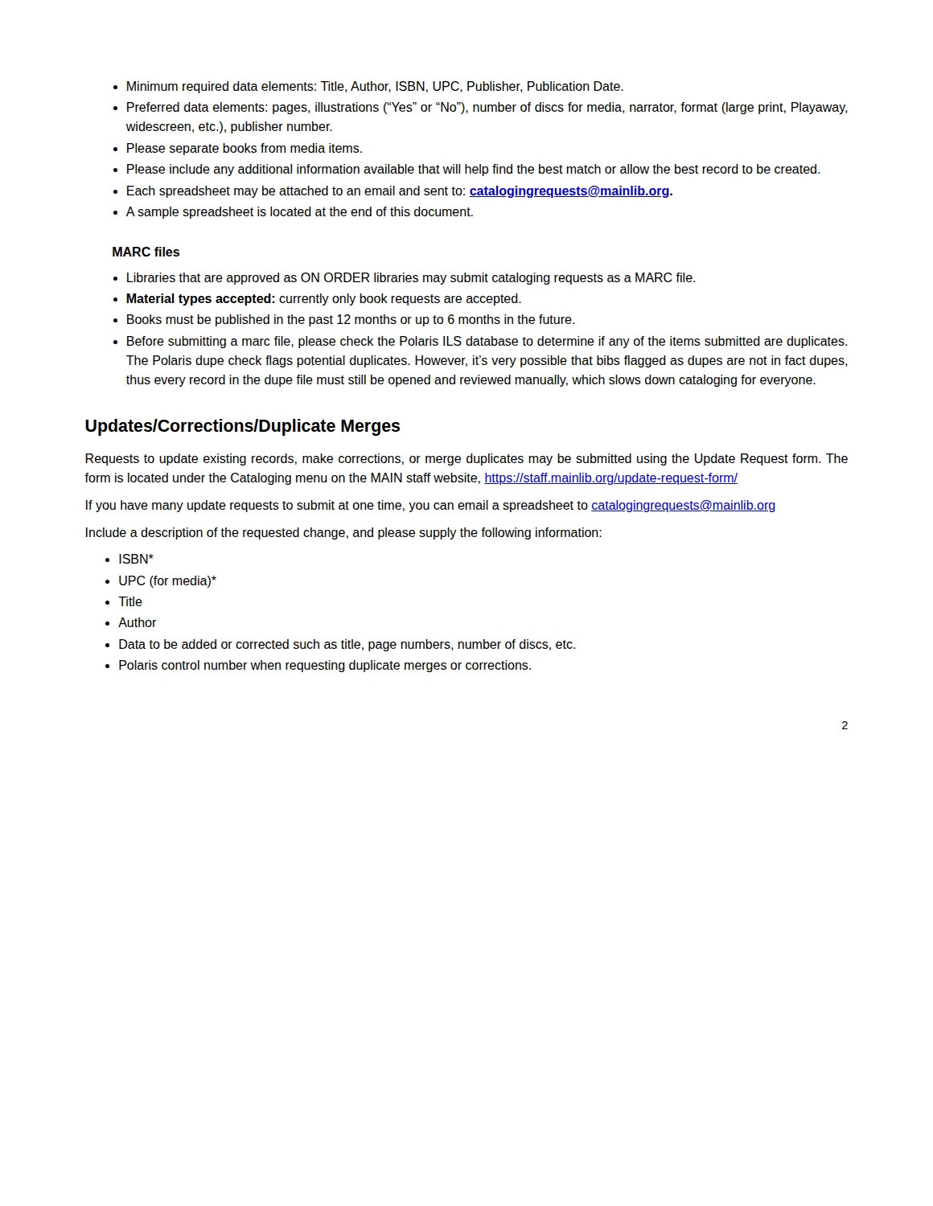Minimum required data elements: Title, Author, ISBN, UPC, Publisher, Publication Date.
Preferred data elements: pages, illustrations (“Yes” or “No”), number of discs for media, narrator, format (large print, Playaway, widescreen, etc.), publisher number.
Please separate books from media items.
Please include any additional information available that will help find the best match or allow the best record to be created.
Each spreadsheet may be attached to an email and sent to: catalogingrequests@mainlib.org.
A sample spreadsheet is located at the end of this document.
MARC files
Libraries that are approved as ON ORDER libraries may submit cataloging requests as a MARC file.
Material types accepted: currently only book requests are accepted.
Books must be published in the past 12 months or up to 6 months in the future.
Before submitting a marc file, please check the Polaris ILS database to determine if any of the items submitted are duplicates. The Polaris dupe check flags potential duplicates. However, it’s very possible that bibs flagged as dupes are not in fact dupes, thus every record in the dupe file must still be opened and reviewed manually, which slows down cataloging for everyone.
Updates/Corrections/Duplicate Merges
Requests to update existing records, make corrections, or merge duplicates may be submitted using the Update Request form. The form is located under the Cataloging menu on the MAIN staff website, https://staff.mainlib.org/update-request-form/
If you have many update requests to submit at one time, you can email a spreadsheet to catalogingrequests@mainlib.org
Include a description of the requested change, and please supply the following information:
ISBN*
UPC (for media)*
Title
Author
Data to be added or corrected such as title, page numbers, number of discs, etc.
Polaris control number when requesting duplicate merges or corrections.
2